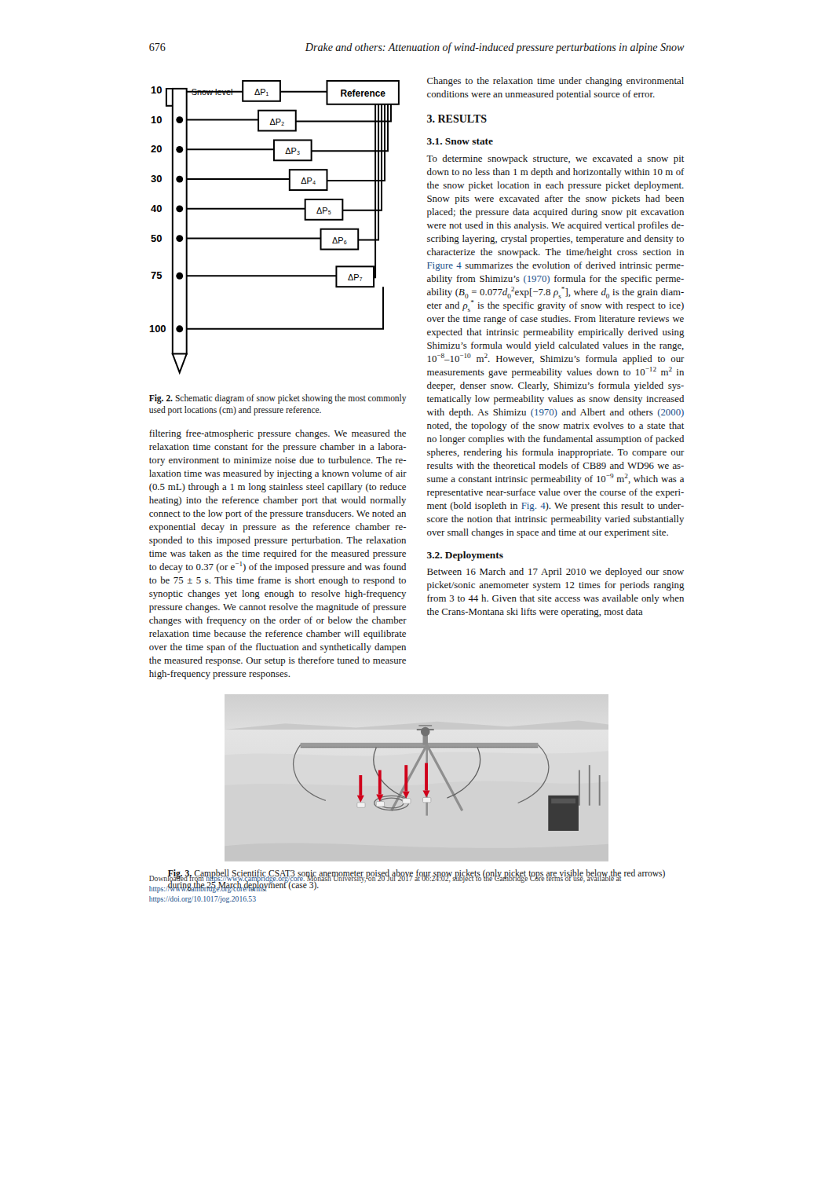676 Drake and others: Attenuation of wind-induced pressure perturbations in alpine Snow
10 10 20 30 40 50 75 100 Snow level Reference ΔP₁ ΔP₂ ΔP₃ ΔP₄ ΔP₅ ΔP₆ ΔP₇
Fig. 2. Schematic diagram of snow picket showing the most commonly used port locations (cm) and pressure reference.
filtering free-atmospheric pressure changes. We measured the relaxation time constant for the pressure chamber in a laboratory environment to minimize noise due to turbulence. The relaxation time was measured by injecting a known volume of air (0.5 mL) through a 1 m long stainless steel capillary (to reduce heating) into the reference chamber port that would normally connect to the low port of the pressure transducers. We noted an exponential decay in pressure as the reference chamber responded to this imposed pressure perturbation. The relaxation time was taken as the time required for the measured pressure to decay to 0.37 (or e−1) of the imposed pressure and was found to be 75 ± 5 s. This time frame is short enough to respond to synoptic changes yet long enough to resolve high-frequency pressure changes. We cannot resolve the magnitude of pressure changes with frequency on the order of or below the chamber relaxation time because the reference chamber will equilibrate over the time span of the fluctuation and synthetically dampen the measured response. Our setup is therefore tuned to measure high-frequency pressure responses.
Changes to the relaxation time under changing environmental conditions were an unmeasured potential source of error.
3. RESULTS
3.1. Snow state
To determine snowpack structure, we excavated a snow pit down to no less than 1 m depth and horizontally within 10 m of the snow picket location in each pressure picket deployment. Snow pits were excavated after the snow pickets had been placed; the pressure data acquired during snow pit excavation were not used in this analysis. We acquired vertical profiles describing layering, crystal properties, temperature and density to characterize the snowpack. The time/height cross section in Figure 4 summarizes the evolution of derived intrinsic permeability from Shimizu’s (1970) formula for the specific permeability (B0 = 0.077d02exp[−7.8 ρs*], where d0 is the grain diameter and ρs* is the specific gravity of snow with respect to ice) over the time range of case studies. From literature reviews we expected that intrinsic permeability empirically derived using Shimizu’s formula would yield calculated values in the range, 10−8–10−10 m2. However, Shimizu’s formula applied to our measurements gave permeability values down to 10−12 m2 in deeper, denser snow. Clearly, Shimizu’s formula yielded systematically low permeability values as snow density increased with depth. As Shimizu (1970) and Albert and others (2000) noted, the topology of the snow matrix evolves to a state that no longer complies with the fundamental assumption of packed spheres, rendering his formula inappropriate. To compare our results with the theoretical models of CB89 and WD96 we assume a constant intrinsic permeability of 10−9 m2, which was a representative near-surface value over the course of the experiment (bold isopleth in Fig. 4). We present this result to underscore the notion that intrinsic permeability varied substantially over small changes in space and time at our experiment site.
3.2. Deployments
Between 16 March and 17 April 2010 we deployed our snow picket/sonic anemometer system 12 times for periods ranging from 3 to 44 h. Given that site access was available only when the Crans-Montana ski lifts were operating, most data
Fig. 3. Campbell Scientific CSAT3 sonic anemometer poised above four snow pickets (only picket tops are visible below the red arrows) during the 25 March deployment (case 3).
Downloaded from https://www.cambridge.org/core. Monash University, on 20 Jul 2017 at 06:24:02, subject to the Cambridge Core terms of use, available at https://www.cambridge.org/core/terms.
https://doi.org/10.1017/jog.2016.53